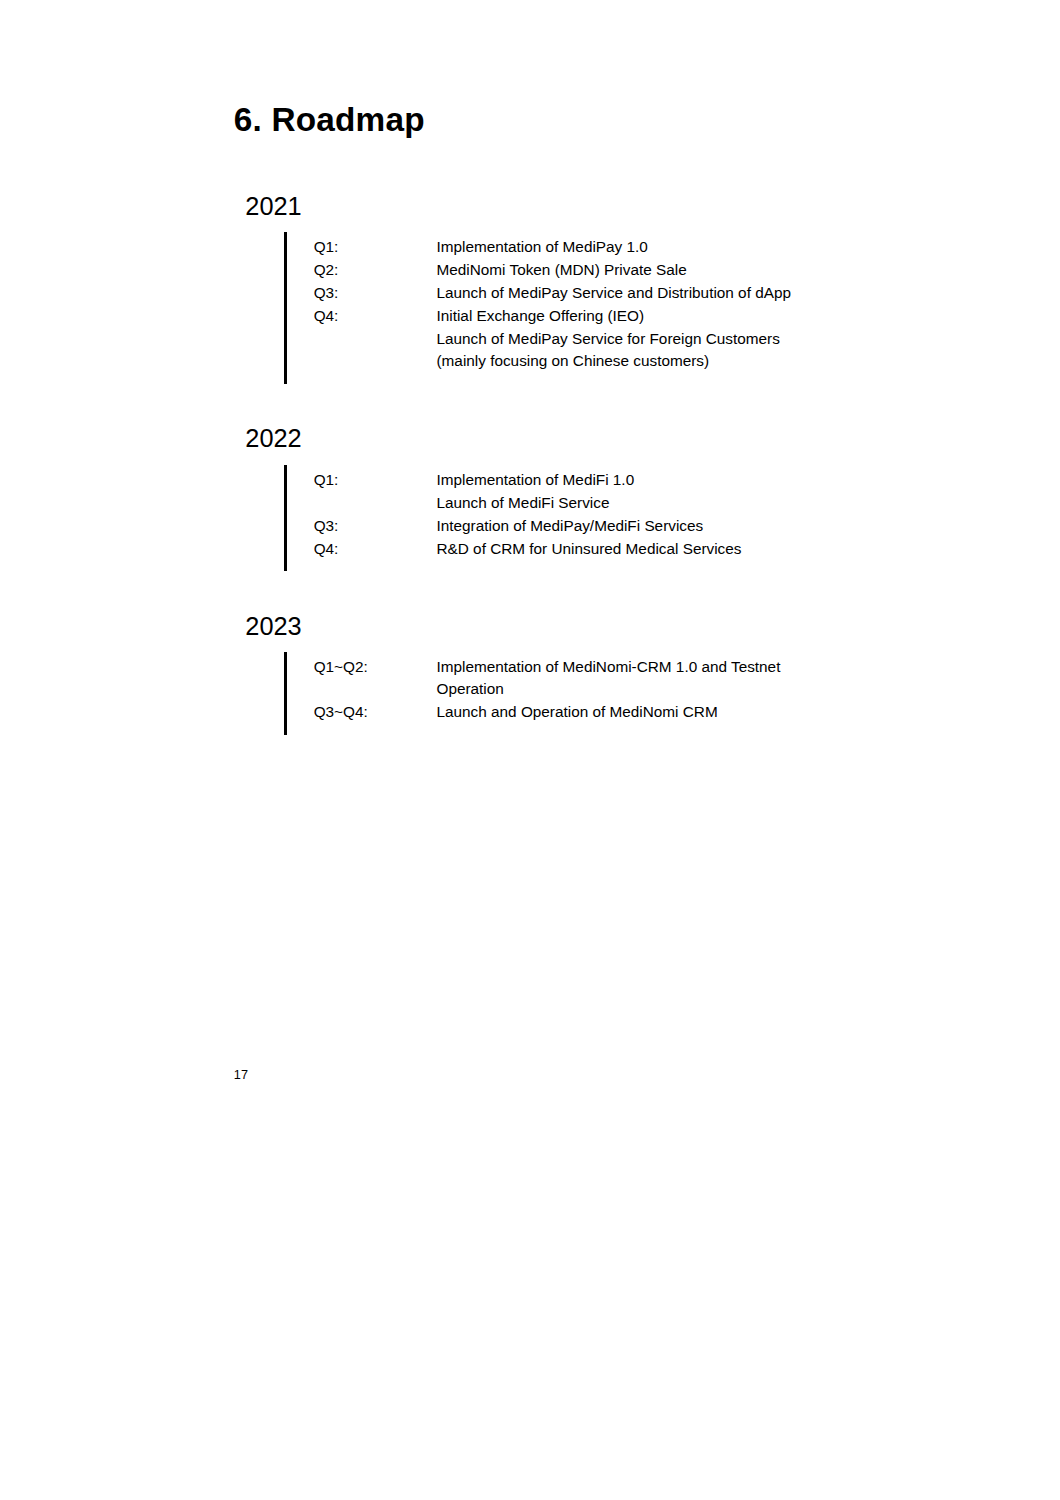6. Roadmap
2021
| Q1: | Implementation of MediPay 1.0 |
| Q2: | MediNomi Token (MDN) Private Sale |
| Q3: | Launch of MediPay Service and Distribution of dApp |
| Q4: | Initial Exchange Offering (IEO) |
| | Launch of MediPay Service for Foreign Customers |
| | (mainly focusing on Chinese customers) |
2022
| Q1: | Implementation of MediFi 1.0 |
| | Launch of MediFi Service |
| Q3: | Integration of MediPay/MediFi Services |
| Q4: | R&D of CRM for Uninsured Medical Services |
2023
| Q1~Q2: | Implementation of MediNomi-CRM 1.0 and Testnet Operation |
| Q3~Q4: | Launch and Operation of MediNomi CRM |
17